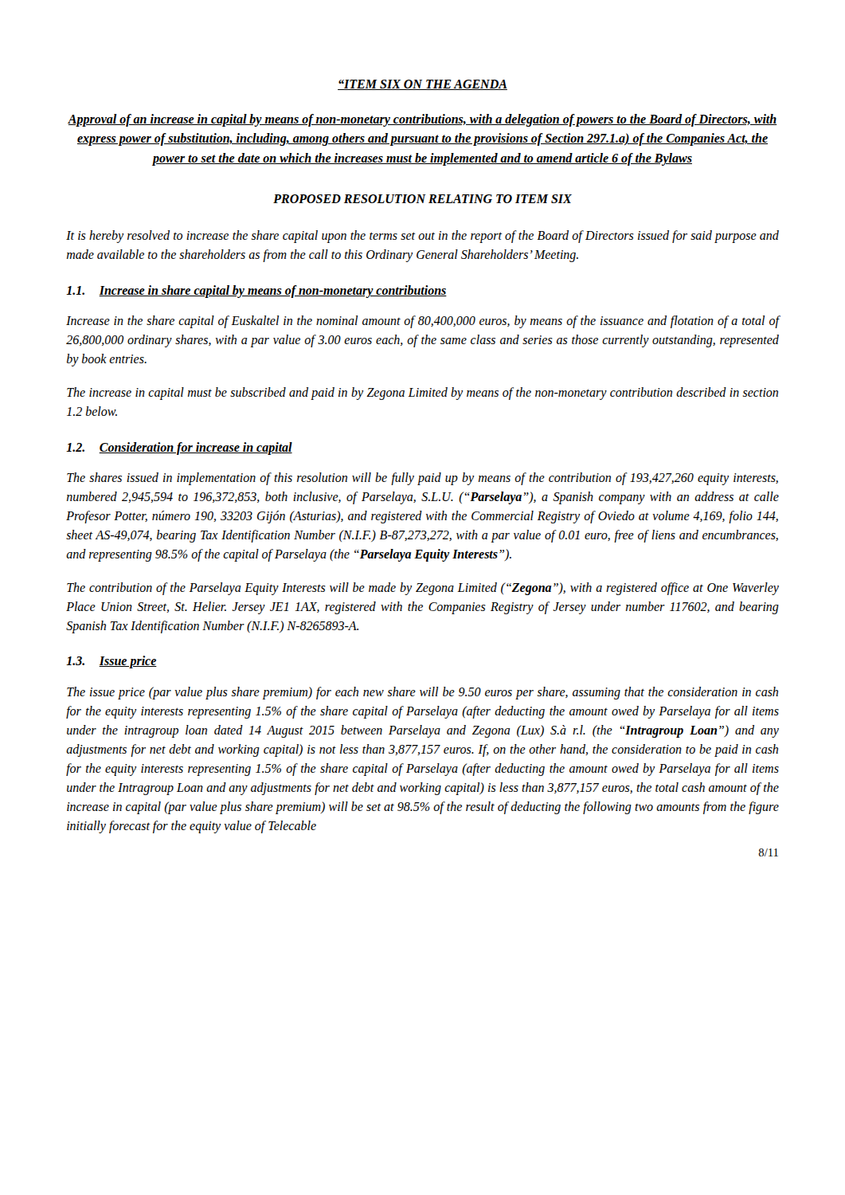“ITEM SIX ON THE AGENDA
Approval of an increase in capital by means of non-monetary contributions, with a delegation of powers to the Board of Directors, with express power of substitution, including, among others and pursuant to the provisions of Section 297.1.a) of the Companies Act, the power to set the date on which the increases must be implemented and to amend article 6 of the Bylaws
PROPOSED RESOLUTION RELATING TO ITEM SIX
It is hereby resolved to increase the share capital upon the terms set out in the report of the Board of Directors issued for said purpose and made available to the shareholders as from the call to this Ordinary General Shareholders’ Meeting.
1.1. Increase in share capital by means of non-monetary contributions
Increase in the share capital of Euskaltel in the nominal amount of 80,400,000 euros, by means of the issuance and flotation of a total of 26,800,000 ordinary shares, with a par value of 3.00 euros each, of the same class and series as those currently outstanding, represented by book entries.
The increase in capital must be subscribed and paid in by Zegona Limited by means of the non-monetary contribution described in section 1.2 below.
1.2. Consideration for increase in capital
The shares issued in implementation of this resolution will be fully paid up by means of the contribution of 193,427,260 equity interests, numbered 2,945,594 to 196,372,853, both inclusive, of Parselaya, S.L.U. (“Parselaya”), a Spanish company with an address at calle Profesor Potter, número 190, 33203 Gijón (Asturias), and registered with the Commercial Registry of Oviedo at volume 4,169, folio 144, sheet AS-49,074, bearing Tax Identification Number (N.I.F.) B-87,273,272, with a par value of 0.01 euro, free of liens and encumbrances, and representing 98.5% of the capital of Parselaya (the “Parselaya Equity Interests”).
The contribution of the Parselaya Equity Interests will be made by Zegona Limited (“Zegona”), with a registered office at One Waverley Place Union Street, St. Helier. Jersey JE1 1AX, registered with the Companies Registry of Jersey under number 117602, and bearing Spanish Tax Identification Number (N.I.F.) N-8265893-A.
1.3. Issue price
The issue price (par value plus share premium) for each new share will be 9.50 euros per share, assuming that the consideration in cash for the equity interests representing 1.5% of the share capital of Parselaya (after deducting the amount owed by Parselaya for all items under the intragroup loan dated 14 August 2015 between Parselaya and Zegona (Lux) S.à r.l. (the “Intragroup Loan”) and any adjustments for net debt and working capital) is not less than 3,877,157 euros. If, on the other hand, the consideration to be paid in cash for the equity interests representing 1.5% of the share capital of Parselaya (after deducting the amount owed by Parselaya for all items under the Intragroup Loan and any adjustments for net debt and working capital) is less than 3,877,157 euros, the total cash amount of the increase in capital (par value plus share premium) will be set at 98.5% of the result of deducting the following two amounts from the figure initially forecast for the equity value of Telecable
8/11